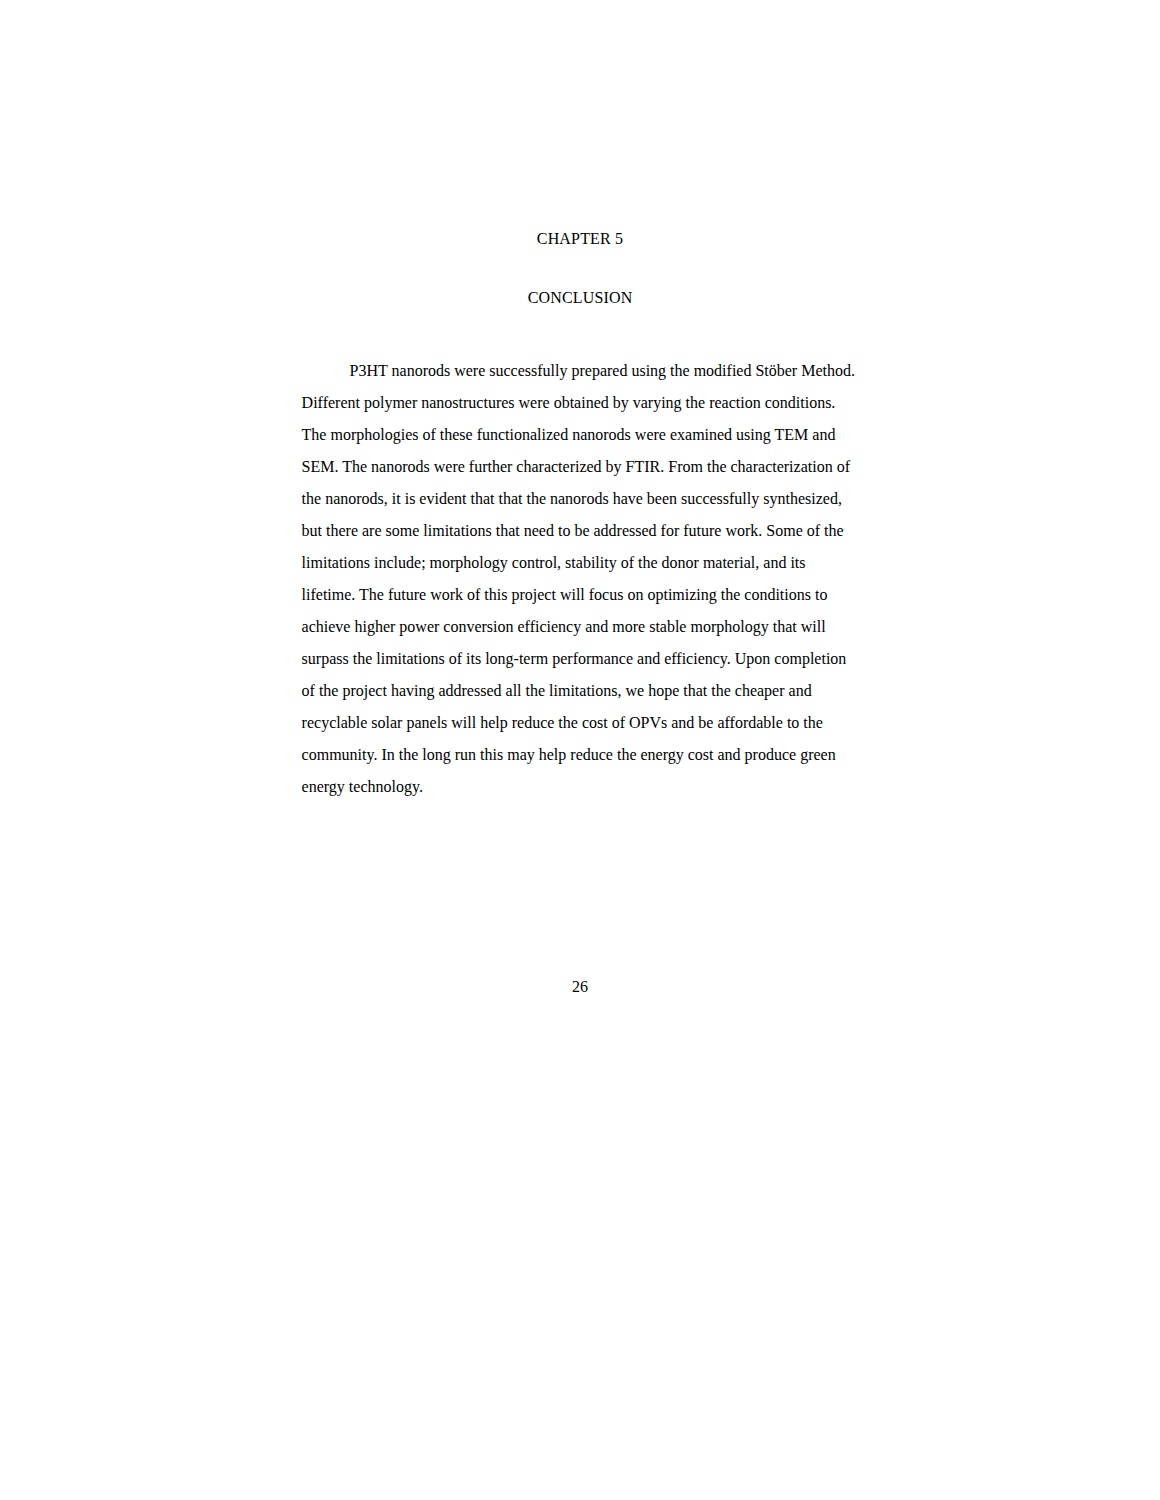CHAPTER 5
CONCLUSION
P3HT nanorods were successfully prepared using the modified Stöber Method. Different polymer nanostructures were obtained by varying the reaction conditions. The morphologies of these functionalized nanorods were examined using TEM and SEM. The nanorods were further characterized by FTIR. From the characterization of the nanorods, it is evident that that the nanorods have been successfully synthesized, but there are some limitations that need to be addressed for future work. Some of the limitations include; morphology control, stability of the donor material, and its lifetime. The future work of this project will focus on optimizing the conditions to achieve higher power conversion efficiency and more stable morphology that will surpass the limitations of its long-term performance and efficiency. Upon completion of the project having addressed all the limitations, we hope that the cheaper and recyclable solar panels will help reduce the cost of OPVs and be affordable to the community. In the long run this may help reduce the energy cost and produce green energy technology.
26